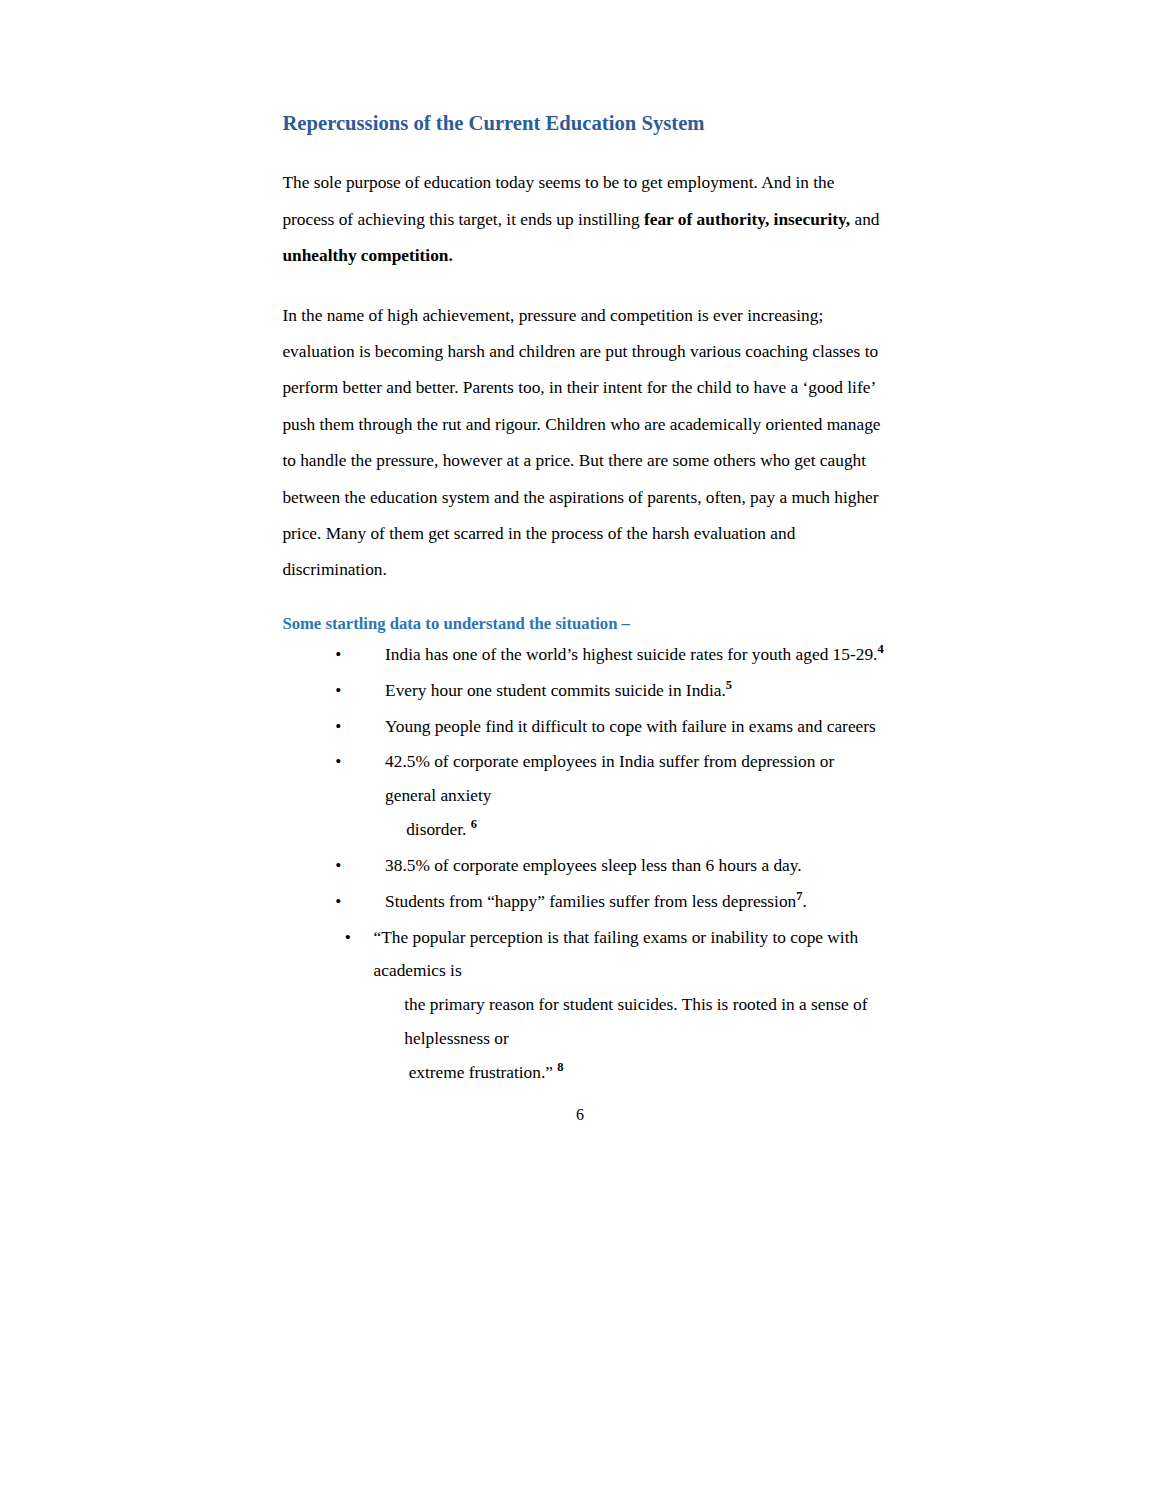Repercussions of the Current Education System
The sole purpose of education today seems to be to get employment. And in the process of achieving this target, it ends up instilling fear of authority, insecurity, and unhealthy competition.
In the name of high achievement, pressure and competition is ever increasing; evaluation is becoming harsh and children are put through various coaching classes to perform better and better. Parents too, in their intent for the child to have a ‘good life’ push them through the rut and rigour. Children who are academically oriented manage to handle the pressure, however at a price. But there are some others who get caught between the education system and the aspirations of parents, often, pay a much higher price. Many of them get scarred in the process of the harsh evaluation and discrimination.
Some startling data to understand the situation –
India has one of the world’s highest suicide rates for youth aged 15-29.4
Every hour one student commits suicide in India.5
Young people find it difficult to cope with failure in exams and careers
42.5% of corporate employees in India suffer from depression or general anxiety disorder. 6
38.5% of corporate employees sleep less than 6 hours a day.
Students from “happy” families suffer from less depression7.
“The popular perception is that failing exams or inability to cope with academics is the primary reason for student suicides. This is rooted in a sense of helplessness or extreme frustration.” 8
6